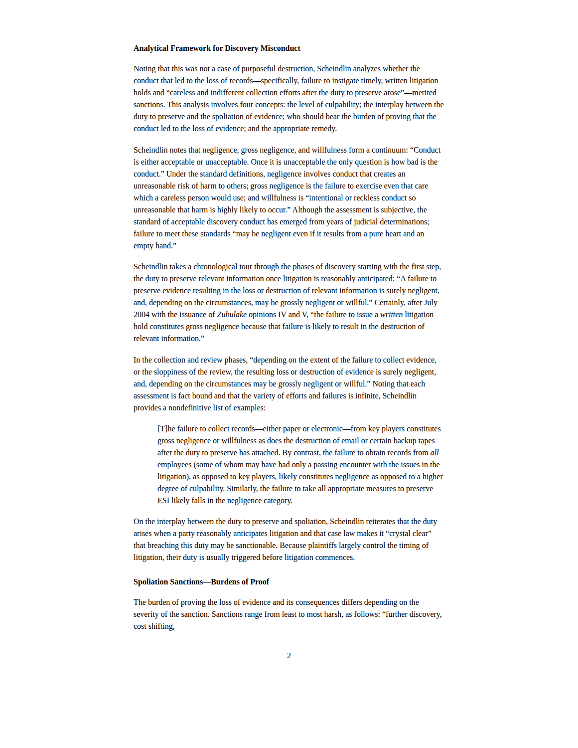Analytical Framework for Discovery Misconduct
Noting that this was not a case of purposeful destruction, Scheindlin analyzes whether the conduct that led to the loss of records—specifically, failure to instigate timely, written litigation holds and “careless and indifferent collection efforts after the duty to preserve arose”—merited sanctions. This analysis involves four concepts: the level of culpability; the interplay between the duty to preserve and the spoliation of evidence; who should bear the burden of proving that the conduct led to the loss of evidence; and the appropriate remedy.
Scheindlin notes that negligence, gross negligence, and willfulness form a continuum: “Conduct is either acceptable or unacceptable. Once it is unacceptable the only question is how bad is the conduct.” Under the standard definitions, negligence involves conduct that creates an unreasonable risk of harm to others; gross negligence is the failure to exercise even that care which a careless person would use; and willfulness is “intentional or reckless conduct so unreasonable that harm is highly likely to occur.” Although the assessment is subjective, the standard of acceptable discovery conduct has emerged from years of judicial determinations; failure to meet these standards “may be negligent even if it results from a pure heart and an empty hand.”
Scheindlin takes a chronological tour through the phases of discovery starting with the first step, the duty to preserve relevant information once litigation is reasonably anticipated: “A failure to preserve evidence resulting in the loss or destruction of relevant information is surely negligent, and, depending on the circumstances, may be grossly negligent or willful.” Certainly, after July 2004 with the issuance of Zubulake opinions IV and V, “the failure to issue a written litigation hold constitutes gross negligence because that failure is likely to result in the destruction of relevant information.”
In the collection and review phases, “depending on the extent of the failure to collect evidence, or the sloppiness of the review, the resulting loss or destruction of evidence is surely negligent, and, depending on the circumstances may be grossly negligent or willful.” Noting that each assessment is fact bound and that the variety of efforts and failures is infinite, Scheindlin provides a nondefinitive list of examples:
[T]he failure to collect records—either paper or electronic—from key players constitutes gross negligence or willfulness as does the destruction of email or certain backup tapes after the duty to preserve has attached. By contrast, the failure to obtain records from all employees (some of whom may have had only a passing encounter with the issues in the litigation), as opposed to key players, likely constitutes negligence as opposed to a higher degree of culpability. Similarly, the failure to take all appropriate measures to preserve ESI likely falls in the negligence category.
On the interplay between the duty to preserve and spoliation, Scheindlin reiterates that the duty arises when a party reasonably anticipates litigation and that case law makes it “crystal clear” that breaching this duty may be sanctionable. Because plaintiffs largely control the timing of litigation, their duty is usually triggered before litigation commences.
Spoliation Sanctions—Burdens of Proof
The burden of proving the loss of evidence and its consequences differs depending on the severity of the sanction. Sanctions range from least to most harsh, as follows: “further discovery, cost shifting,
2